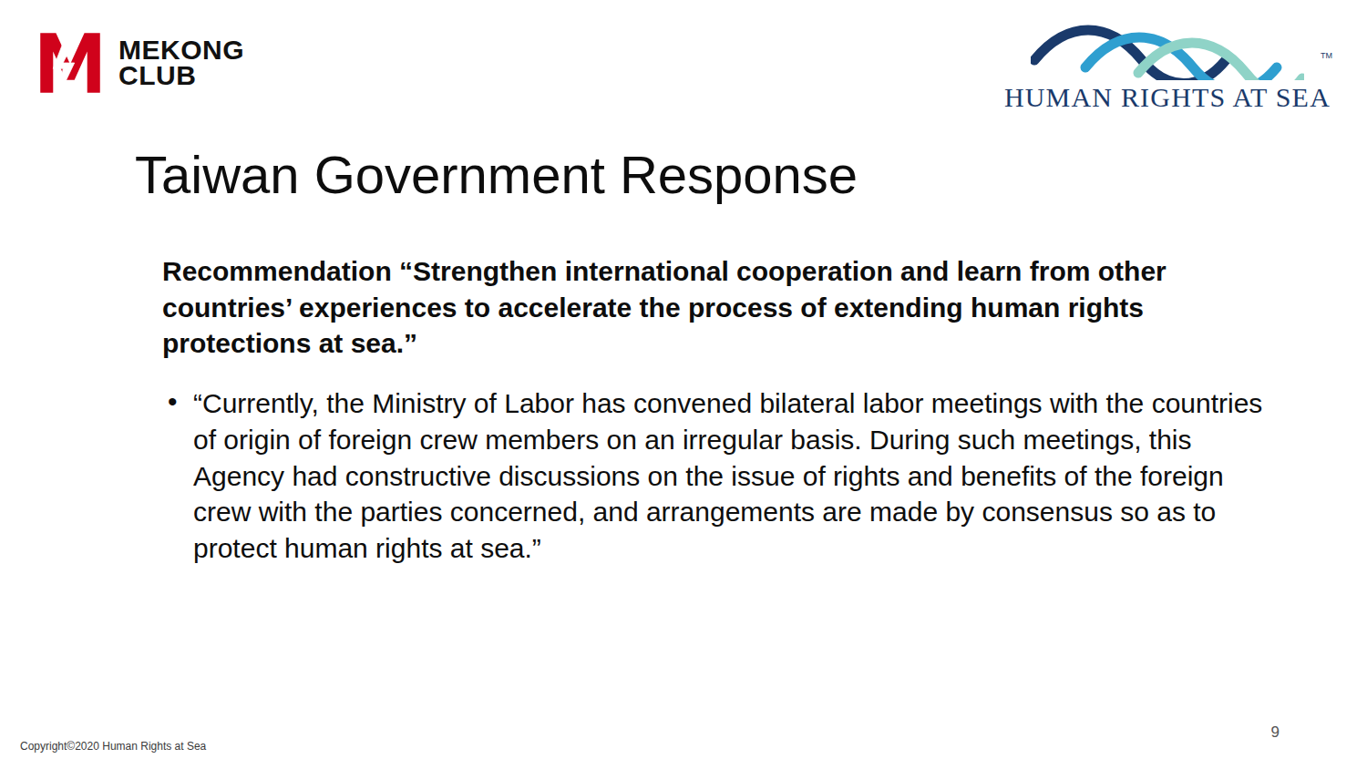MEKONG
CLUB
HUMAN RIGHTS AT SEA
TM
Taiwan Government Response
Recommendation “Strengthen international cooperation and learn from other countries’ experiences to accelerate the process of extending human rights protections at sea.”
“Currently, the Ministry of Labor has convened bilateral labor meetings with the countries of origin of foreign crew members on an irregular basis. During such meetings, this Agency had constructive discussions on the issue of rights and benefits of the foreign crew with the parties concerned, and arrangements are made by consensus so as to protect human rights at sea.”
Copyright©2020 Human Rights at Sea
9